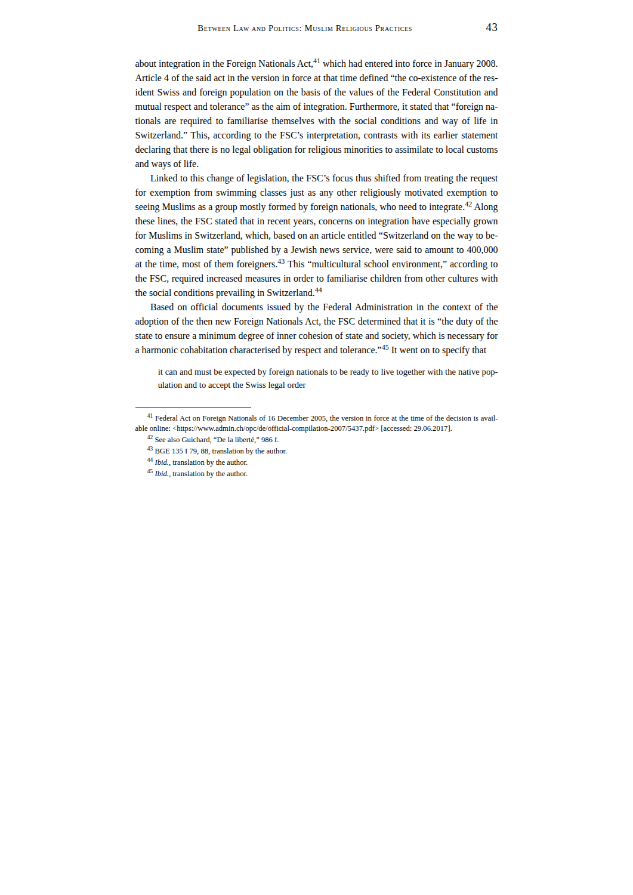Between Law and Politics: Muslim Religious Practices 43
about integration in the Foreign Nationals Act,41 which had entered into force in January 2008. Article 4 of the said act in the version in force at that time defined “the co-existence of the resident Swiss and foreign population on the basis of the values of the Federal Constitution and mutual respect and tolerance” as the aim of integration. Furthermore, it stated that “foreign nationals are required to familiarise themselves with the social conditions and way of life in Switzerland.” This, according to the FSC’s interpretation, contrasts with its earlier statement declaring that there is no legal obligation for religious minorities to assimilate to local customs and ways of life.
Linked to this change of legislation, the FSC’s focus thus shifted from treating the request for exemption from swimming classes just as any other religiously motivated exemption to seeing Muslims as a group mostly formed by foreign nationals, who need to integrate.42 Along these lines, the FSC stated that in recent years, concerns on integration have especially grown for Muslims in Switzerland, which, based on an article entitled “Switzerland on the way to becoming a Muslim state” published by a Jewish news service, were said to amount to 400,000 at the time, most of them foreigners.43 This “multicultural school environment,” according to the FSC, required increased measures in order to familiarise children from other cultures with the social conditions prevailing in Switzerland.44
Based on official documents issued by the Federal Administration in the context of the adoption of the then new Foreign Nationals Act, the FSC determined that it is “the duty of the state to ensure a minimum degree of inner cohesion of state and society, which is necessary for a harmonic cohabitation characterised by respect and tolerance.”45 It went on to specify that
it can and must be expected by foreign nationals to be ready to live together with the native population and to accept the Swiss legal order
41 Federal Act on Foreign Nationals of 16 December 2005, the version in force at the time of the decision is available online: <https://www.admin.ch/opc/de/official-compilation-2007/5437.pdf> [accessed: 29.06.2017].
42 See also Guichard, “De la liberté,” 986 f.
43 BGE 135 I 79, 88, translation by the author.
44 Ibid., translation by the author.
45 Ibid., translation by the author.